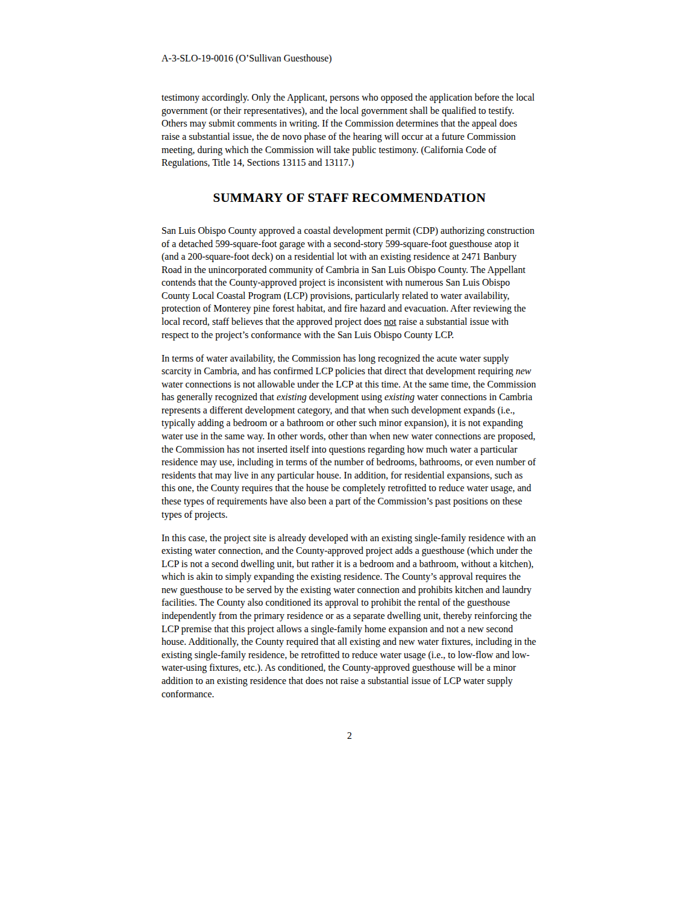A-3-SLO-19-0016 (O’Sullivan Guesthouse)
testimony accordingly. Only the Applicant, persons who opposed the application before the local government (or their representatives), and the local government shall be qualified to testify. Others may submit comments in writing. If the Commission determines that the appeal does raise a substantial issue, the de novo phase of the hearing will occur at a future Commission meeting, during which the Commission will take public testimony. (California Code of Regulations, Title 14, Sections 13115 and 13117.)
SUMMARY OF STAFF RECOMMENDATION
San Luis Obispo County approved a coastal development permit (CDP) authorizing construction of a detached 599-square-foot garage with a second-story 599-square-foot guesthouse atop it (and a 200-square-foot deck) on a residential lot with an existing residence at 2471 Banbury Road in the unincorporated community of Cambria in San Luis Obispo County. The Appellant contends that the County-approved project is inconsistent with numerous San Luis Obispo County Local Coastal Program (LCP) provisions, particularly related to water availability, protection of Monterey pine forest habitat, and fire hazard and evacuation. After reviewing the local record, staff believes that the approved project does not raise a substantial issue with respect to the project’s conformance with the San Luis Obispo County LCP.
In terms of water availability, the Commission has long recognized the acute water supply scarcity in Cambria, and has confirmed LCP policies that direct that development requiring new water connections is not allowable under the LCP at this time. At the same time, the Commission has generally recognized that existing development using existing water connections in Cambria represents a different development category, and that when such development expands (i.e., typically adding a bedroom or a bathroom or other such minor expansion), it is not expanding water use in the same way. In other words, other than when new water connections are proposed, the Commission has not inserted itself into questions regarding how much water a particular residence may use, including in terms of the number of bedrooms, bathrooms, or even number of residents that may live in any particular house. In addition, for residential expansions, such as this one, the County requires that the house be completely retrofitted to reduce water usage, and these types of requirements have also been a part of the Commission’s past positions on these types of projects.
In this case, the project site is already developed with an existing single-family residence with an existing water connection, and the County-approved project adds a guesthouse (which under the LCP is not a second dwelling unit, but rather it is a bedroom and a bathroom, without a kitchen), which is akin to simply expanding the existing residence. The County’s approval requires the new guesthouse to be served by the existing water connection and prohibits kitchen and laundry facilities. The County also conditioned its approval to prohibit the rental of the guesthouse independently from the primary residence or as a separate dwelling unit, thereby reinforcing the LCP premise that this project allows a single-family home expansion and not a new second house. Additionally, the County required that all existing and new water fixtures, including in the existing single-family residence, be retrofitted to reduce water usage (i.e., to low-flow and low-water-using fixtures, etc.). As conditioned, the County-approved guesthouse will be a minor addition to an existing residence that does not raise a substantial issue of LCP water supply conformance.
2